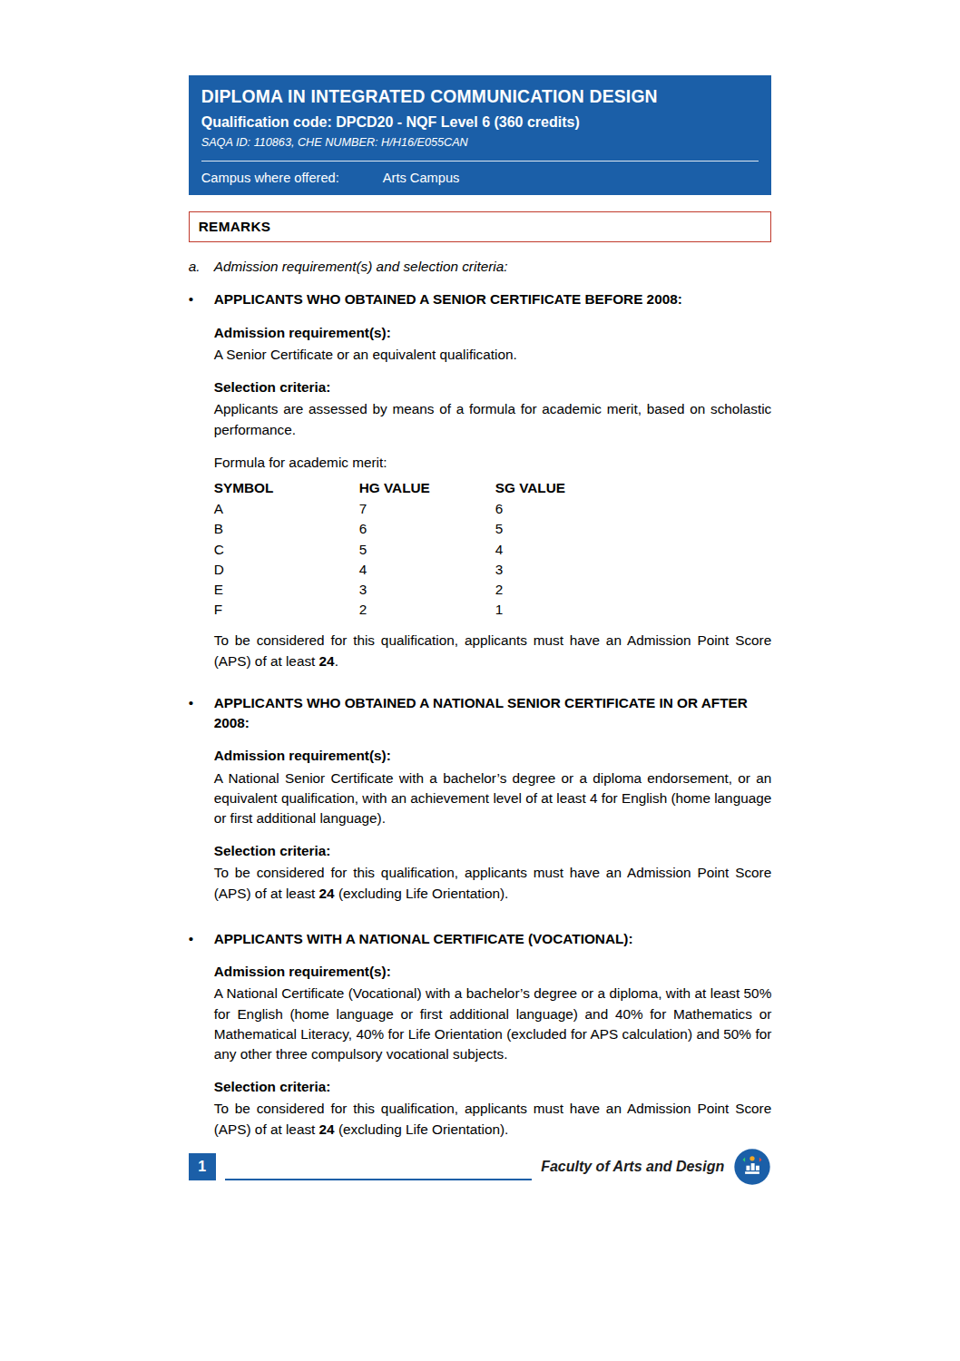DIPLOMA IN INTEGRATED COMMUNICATION DESIGN
Qualification code: DPCD20 - NQF Level 6 (360 credits)
SAQA ID: 110863, CHE NUMBER: H/H16/E055CAN
Campus where offered: Arts Campus
REMARKS
a.
Admission requirement(s) and selection criteria:
•
APPLICANTS WHO OBTAINED A SENIOR CERTIFICATE BEFORE 2008:
Admission requirement(s):
A Senior Certificate or an equivalent qualification.
Selection criteria:
Applicants are assessed by means of a formula for academic merit, based on scholastic performance.
Formula for academic merit:
| SYMBOL | HG VALUE | SG VALUE |
| --- | --- | --- |
| A | 7 | 6 |
| B | 6 | 5 |
| C | 5 | 4 |
| D | 4 | 3 |
| E | 3 | 2 |
| F | 2 | 1 |
To be considered for this qualification, applicants must have an Admission Point Score (APS) of at least 24.
•
APPLICANTS WHO OBTAINED A NATIONAL SENIOR CERTIFICATE IN OR AFTER 2008:
Admission requirement(s):
A National Senior Certificate with a bachelor’s degree or a diploma endorsement, or an equivalent qualification, with an achievement level of at least 4 for English (home language or first additional language).
Selection criteria:
To be considered for this qualification, applicants must have an Admission Point Score (APS) of at least 24 (excluding Life Orientation).
•
APPLICANTS WITH A NATIONAL CERTIFICATE (VOCATIONAL):
Admission requirement(s):
A National Certificate (Vocational) with a bachelor’s degree or a diploma, with at least 50% for English (home language or first additional language) and 40% for Mathematics or Mathematical Literacy, 40% for Life Orientation (excluded for APS calculation) and 50% for any other three compulsory vocational subjects.
Selection criteria:
To be considered for this qualification, applicants must have an Admission Point Score (APS) of at least 24 (excluding Life Orientation).
1
Faculty of Arts and Design